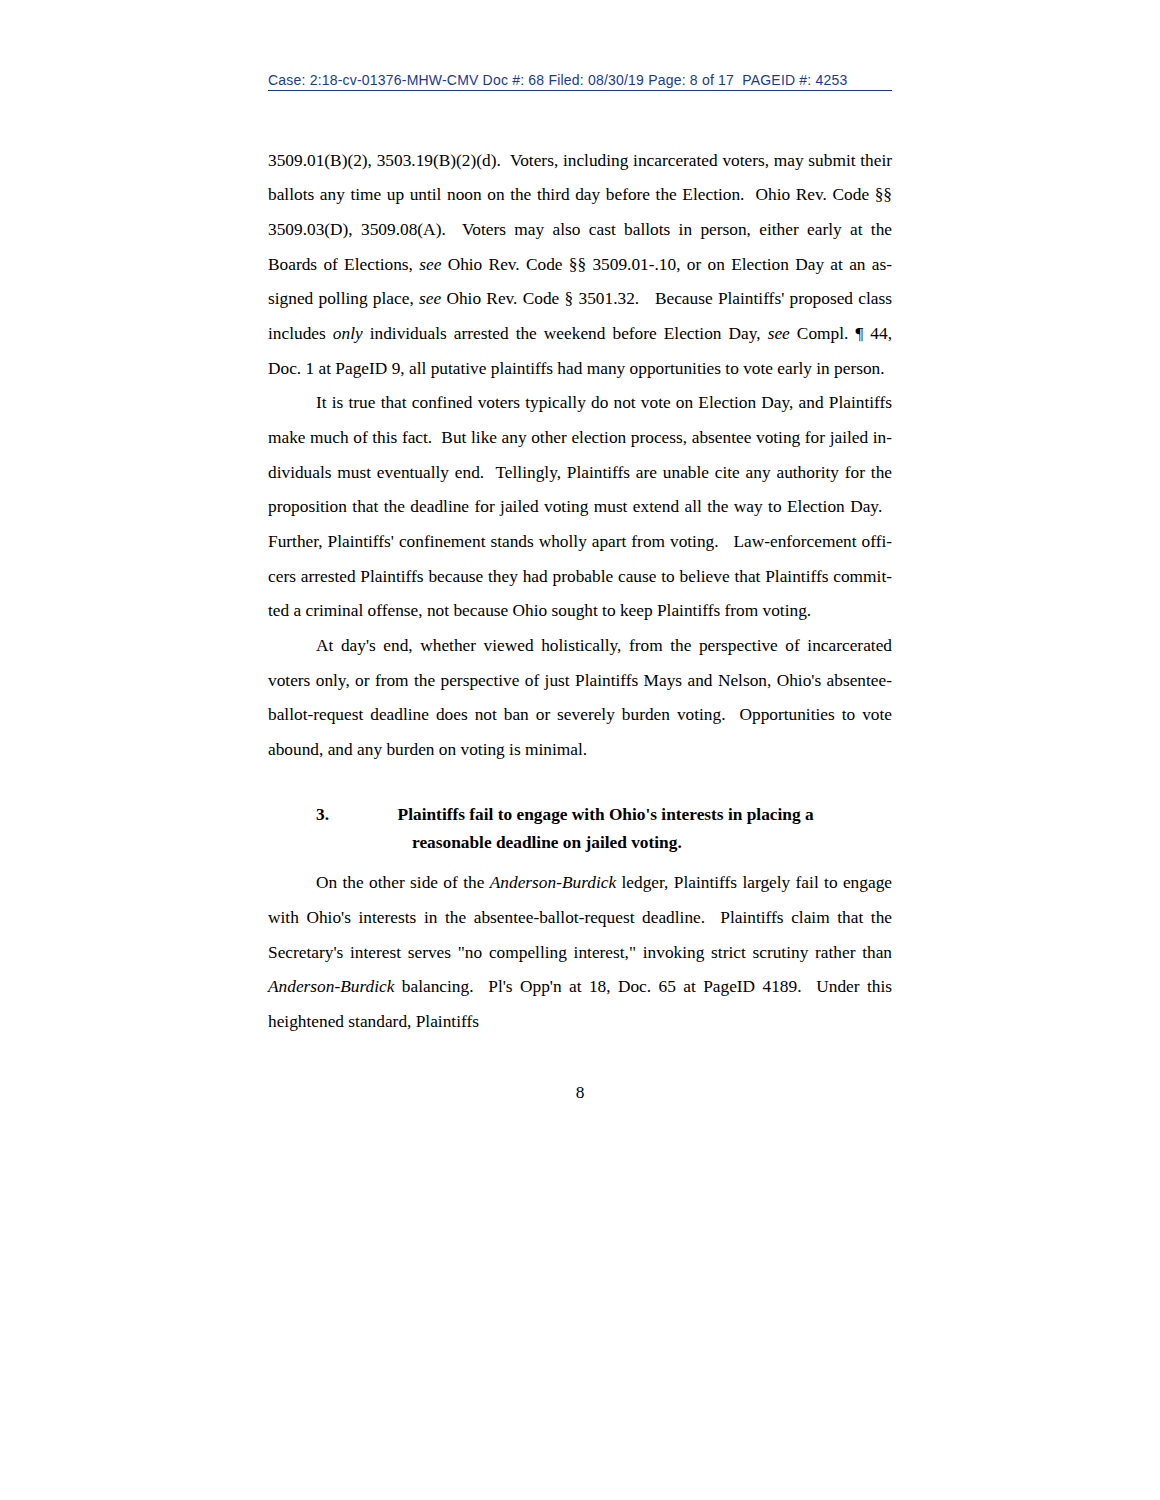Case: 2:18-cv-01376-MHW-CMV Doc #: 68 Filed: 08/30/19 Page: 8 of 17 PAGEID #: 4253
3509.01(B)(2), 3503.19(B)(2)(d). Voters, including incarcerated voters, may submit their ballots any time up until noon on the third day before the Election. Ohio Rev. Code §§ 3509.03(D), 3509.08(A). Voters may also cast ballots in person, either early at the Boards of Elections, see Ohio Rev. Code §§ 3509.01-.10, or on Election Day at an assigned polling place, see Ohio Rev. Code § 3501.32. Because Plaintiffs' proposed class includes only individuals arrested the weekend before Election Day, see Compl. ¶ 44, Doc. 1 at PageID 9, all putative plaintiffs had many opportunities to vote early in person.
It is true that confined voters typically do not vote on Election Day, and Plaintiffs make much of this fact. But like any other election process, absentee voting for jailed individuals must eventually end. Tellingly, Plaintiffs are unable cite any authority for the proposition that the deadline for jailed voting must extend all the way to Election Day. Further, Plaintiffs' confinement stands wholly apart from voting. Law-enforcement officers arrested Plaintiffs because they had probable cause to believe that Plaintiffs committed a criminal offense, not because Ohio sought to keep Plaintiffs from voting.
At day's end, whether viewed holistically, from the perspective of incarcerated voters only, or from the perspective of just Plaintiffs Mays and Nelson, Ohio's absentee-ballot-request deadline does not ban or severely burden voting. Opportunities to vote abound, and any burden on voting is minimal.
3. Plaintiffs fail to engage with Ohio's interests in placing a reasonable deadline on jailed voting.
On the other side of the Anderson-Burdick ledger, Plaintiffs largely fail to engage with Ohio's interests in the absentee-ballot-request deadline. Plaintiffs claim that the Secretary's interest serves "no compelling interest," invoking strict scrutiny rather than Anderson-Burdick balancing. Pl's Opp'n at 18, Doc. 65 at PageID 4189. Under this heightened standard, Plaintiffs
8